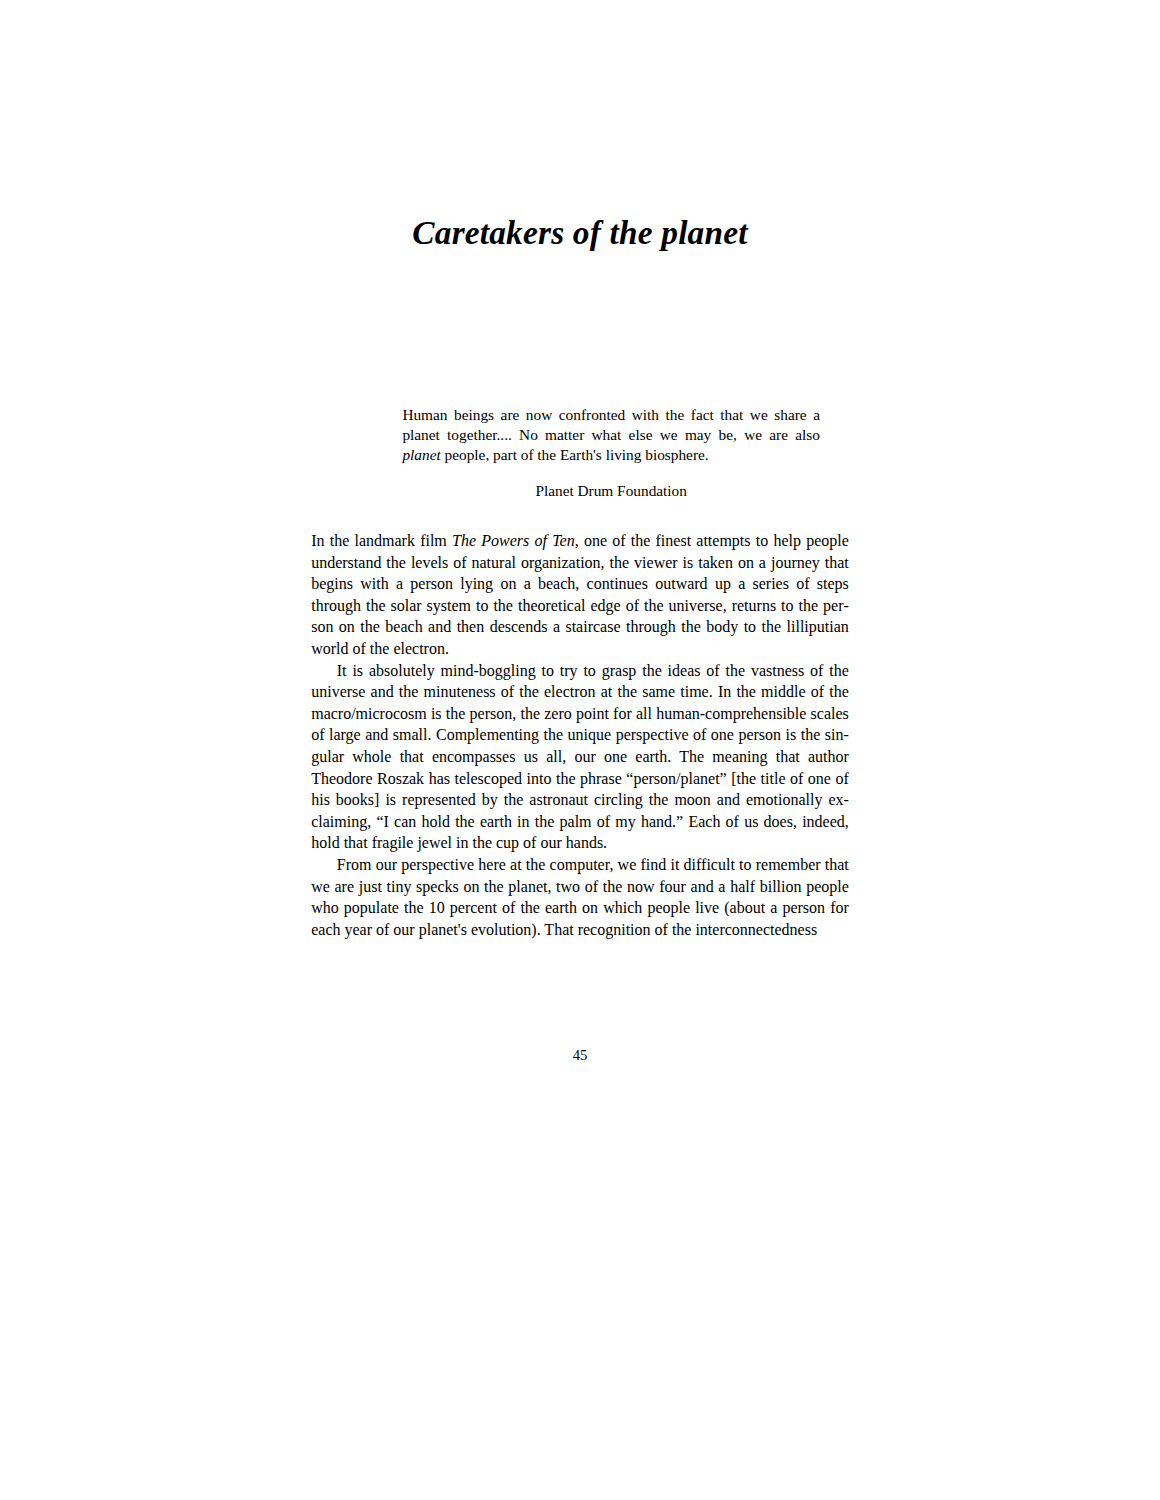Caretakers of the planet
Human beings are now confronted with the fact that we share a planet together.... No matter what else we may be, we are also planet people, part of the Earth's living biosphere. Planet Drum Foundation
In the landmark film The Powers of Ten, one of the finest attempts to help people understand the levels of natural organization, the viewer is taken on a journey that begins with a person lying on a beach, continues outward up a series of steps through the solar system to the theoretical edge of the universe, returns to the person on the beach and then descends a staircase through the body to the lilliputian world of the electron.
It is absolutely mind-boggling to try to grasp the ideas of the vastness of the universe and the minuteness of the electron at the same time. In the middle of the macro/microcosm is the person, the zero point for all human-comprehensible scales of large and small. Complementing the unique perspective of one person is the singular whole that encompasses us all, our one earth. The meaning that author Theodore Roszak has telescoped into the phrase “person/planet” [the title of one of his books] is represented by the astronaut circling the moon and emotionally exclaiming, “I can hold the earth in the palm of my hand.” Each of us does, indeed, hold that fragile jewel in the cup of our hands.
From our perspective here at the computer, we find it difficult to remember that we are just tiny specks on the planet, two of the now four and a half billion people who populate the 10 percent of the earth on which people live (about a person for each year of our planet's evolution). That recognition of the interconnectedness
45